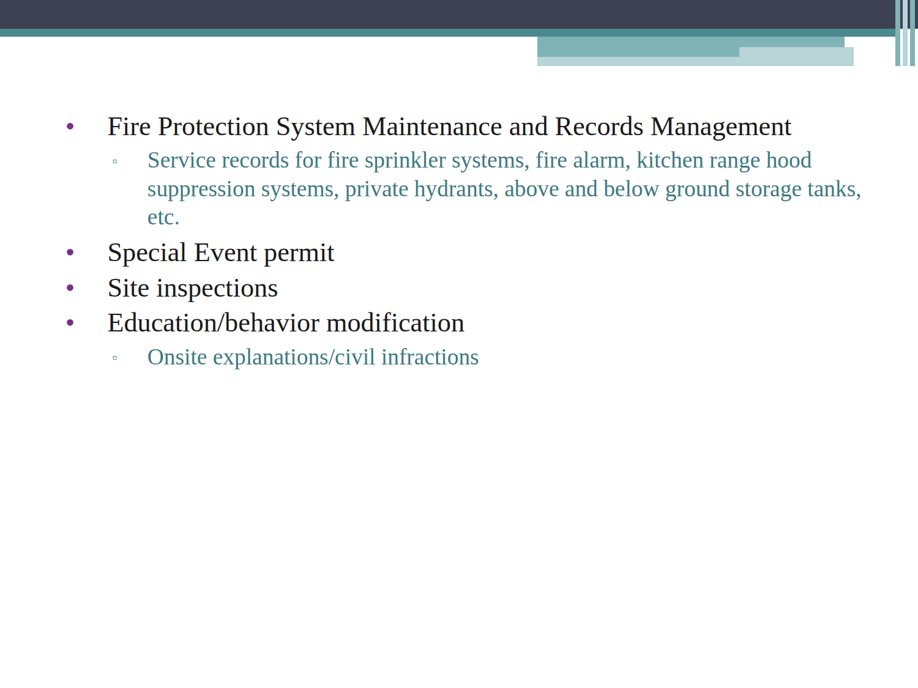•Fire Protection System Maintenance and Records Management
▫Service records for fire sprinkler systems, fire alarm, kitchen range hood suppression systems, private hydrants, above and below ground storage tanks, etc.
•Special Event permit
•Site inspections
•Education/behavior modification
▫Onsite explanations/civil infractions